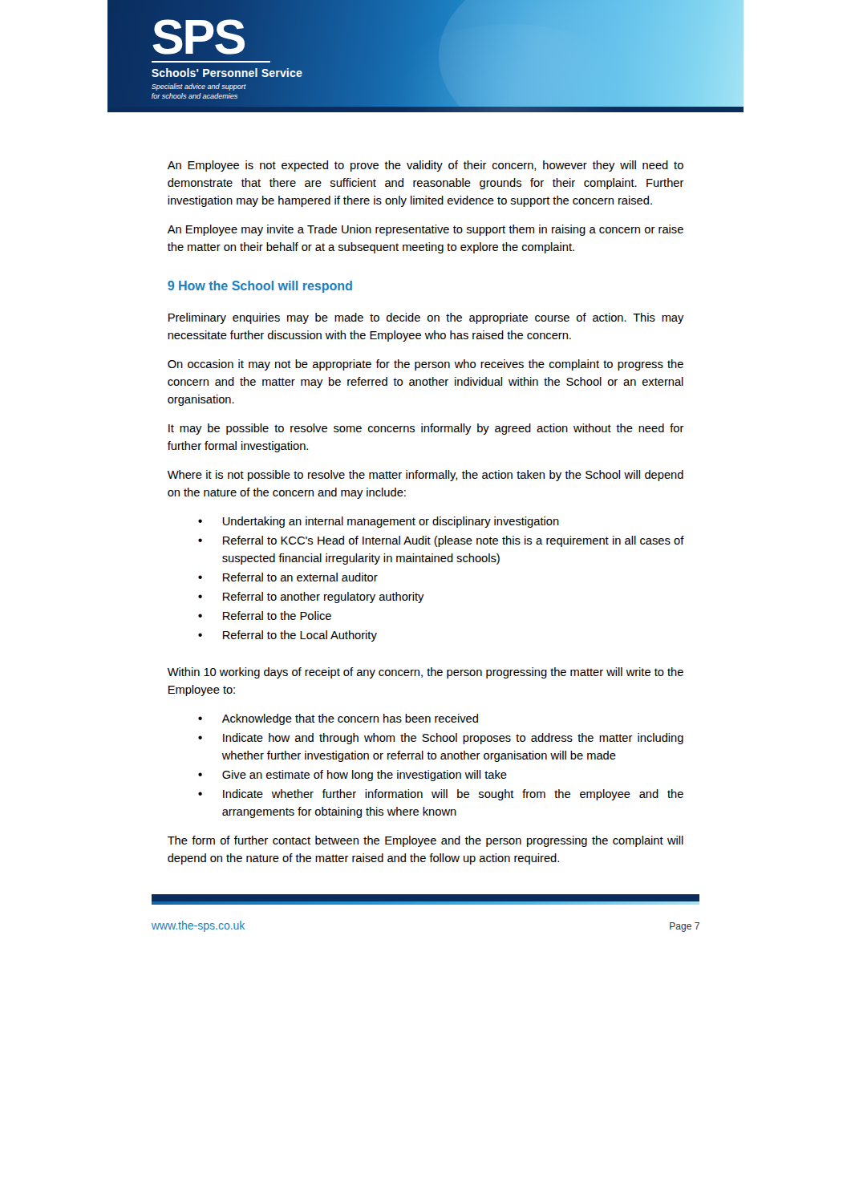SPS
Schools' Personnel Service
Specialist advice and support
for schools and academies
An Employee is not expected to prove the validity of their concern, however they will need to demonstrate that there are sufficient and reasonable grounds for their complaint. Further investigation may be hampered if there is only limited evidence to support the concern raised.
An Employee may invite a Trade Union representative to support them in raising a concern or raise the matter on their behalf or at a subsequent meeting to explore the complaint.
9 How the School will respond
Preliminary enquiries may be made to decide on the appropriate course of action. This may necessitate further discussion with the Employee who has raised the concern.
On occasion it may not be appropriate for the person who receives the complaint to progress the concern and the matter may be referred to another individual within the School or an external organisation.
It may be possible to resolve some concerns informally by agreed action without the need for further formal investigation.
Where it is not possible to resolve the matter informally, the action taken by the School will depend on the nature of the concern and may include:
Undertaking an internal management or disciplinary investigation
Referral to KCC's Head of Internal Audit (please note this is a requirement in all cases of suspected financial irregularity in maintained schools)
Referral to an external auditor
Referral to another regulatory authority
Referral to the Police
Referral to the Local Authority
Within 10 working days of receipt of any concern, the person progressing the matter will write to the Employee to:
Acknowledge that the concern has been received
Indicate how and through whom the School proposes to address the matter including whether further investigation or referral to another organisation will be made
Give an estimate of how long the investigation will take
Indicate whether further information will be sought from the employee and the arrangements for obtaining this where known
The form of further contact between the Employee and the person progressing the complaint will depend on the nature of the matter raised and the follow up action required.
www.the-sps.co.uk Page 7